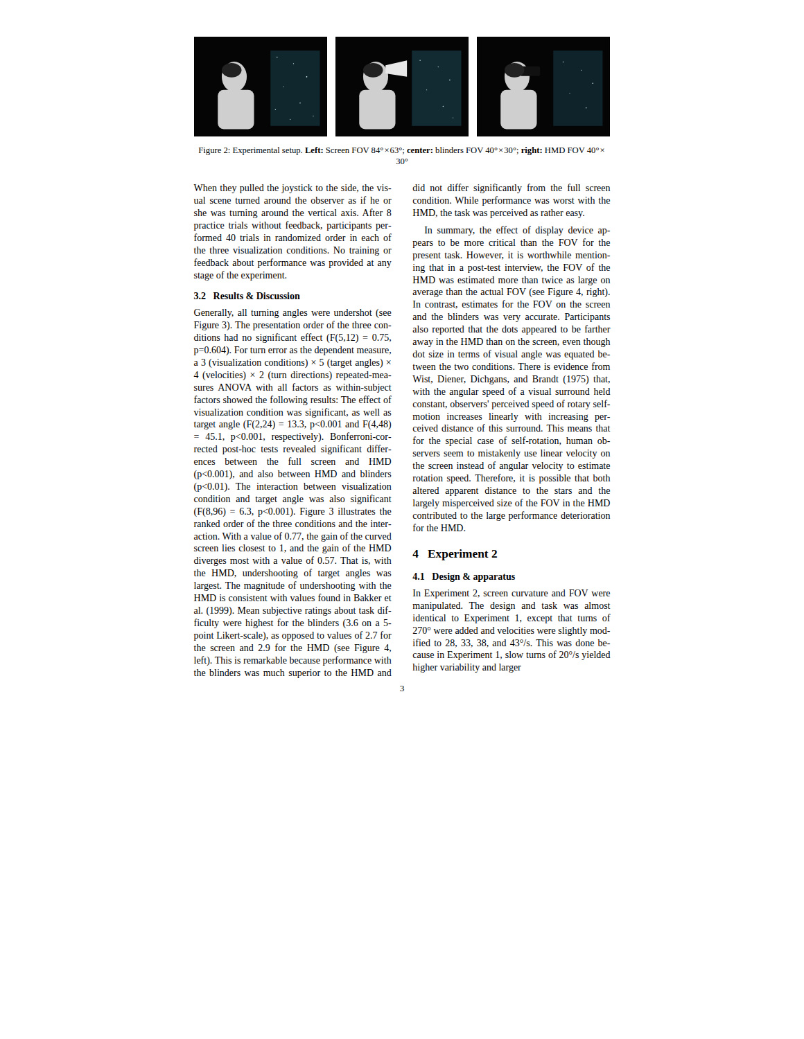Figure 2: Experimental setup. Left: Screen FOV 84° × 63°; center: blinders FOV 40° × 30°; right: HMD FOV 40° × 30°
When they pulled the joystick to the side, the visual scene turned around the observer as if he or she was turning around the vertical axis. After 8 practice trials without feedback, participants performed 40 trials in randomized order in each of the three visualization conditions. No training or feedback about performance was provided at any stage of the experiment.
3.2 Results & Discussion
Generally, all turning angles were undershot (see Figure 3). The presentation order of the three conditions had no significant effect (F(5,12) = 0.75, p=0.604). For turn error as the dependent measure, a 3 (visualization conditions) × 5 (target angles) × 4 (velocities) × 2 (turn directions) repeated-measures ANOVA with all factors as within-subject factors showed the following results: The effect of visualization condition was significant, as well as target angle (F(2,24) = 13.3, p<0.001 and F(4,48) = 45.1, p<0.001, respectively). Bonferroni-corrected post-hoc tests revealed significant differences between the full screen and HMD (p<0.001), and also between HMD and blinders (p<0.01). The interaction between visualization condition and target angle was also significant (F(8,96) = 6.3, p<0.001). Figure 3 illustrates the ranked order of the three conditions and the interaction. With a value of 0.77, the gain of the curved screen lies closest to 1, and the gain of the HMD diverges most with a value of 0.57. That is, with the HMD, undershooting of target angles was largest. The magnitude of undershooting with the HMD is consistent with values found in Bakker et al. (1999). Mean subjective ratings about task difficulty were highest for the blinders (3.6 on a 5-point Likert-scale), as opposed to values of 2.7 for the screen and 2.9 for the HMD (see Figure 4, left). This is remarkable because performance with the blinders was much superior to the HMD and did not differ significantly from the full screen condition. While performance was worst with the HMD, the task was perceived as rather easy.
In summary, the effect of display device appears to be more critical than the FOV for the present task. However, it is worthwhile mentioning that in a post-test interview, the FOV of the HMD was estimated more than twice as large on average than the actual FOV (see Figure 4, right). In contrast, estimates for the FOV on the screen and the blinders was very accurate. Participants also reported that the dots appeared to be farther away in the HMD than on the screen, even though dot size in terms of visual angle was equated between the two conditions. There is evidence from Wist, Diener, Dichgans, and Brandt (1975) that, with the angular speed of a visual surround held constant, observers' perceived speed of rotary self-motion increases linearly with increasing perceived distance of this surround. This means that for the special case of self-rotation, human observers seem to mistakenly use linear velocity on the screen instead of angular velocity to estimate rotation speed. Therefore, it is possible that both altered apparent distance to the stars and the largely misperceived size of the FOV in the HMD contributed to the large performance deterioration for the HMD.
4 Experiment 2
4.1 Design & apparatus
In Experiment 2, screen curvature and FOV were manipulated. The design and task was almost identical to Experiment 1, except that turns of 270° were added and velocities were slightly modified to 28, 33, 38, and 43°/s. This was done because in Experiment 1, slow turns of 20°/s yielded higher variability and larger
3